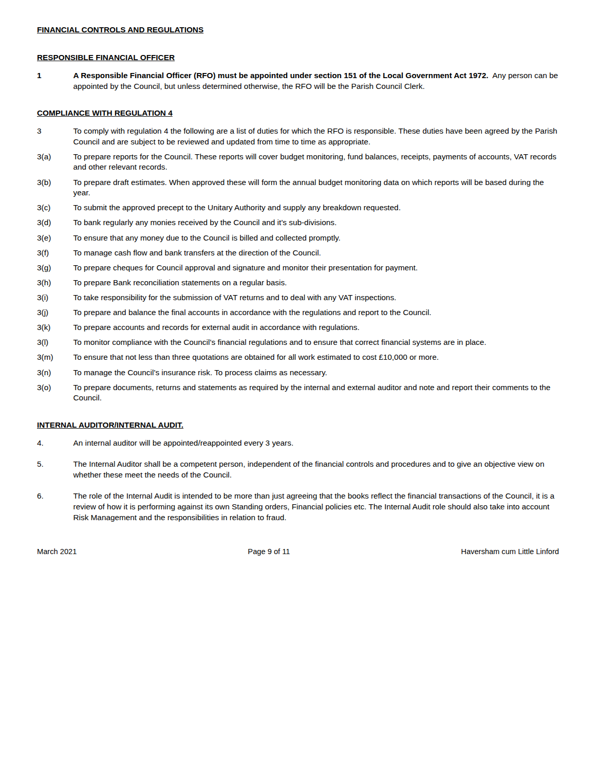FINANCIAL CONTROLS AND REGULATIONS
RESPONSIBLE FINANCIAL OFFICER
1
A Responsible Financial Officer (RFO) must be appointed under section 151 of the Local Government Act 1972. Any person can be appointed by the Council, but unless determined otherwise, the RFO will be the Parish Council Clerk.
COMPLIANCE WITH REGULATION 4
3
To comply with regulation 4 the following are a list of duties for which the RFO is responsible. These duties have been agreed by the Parish Council and are subject to be reviewed and updated from time to time as appropriate.
3(a)
To prepare reports for the Council. These reports will cover budget monitoring, fund balances, receipts, payments of accounts, VAT records and other relevant records.
3(b)
To prepare draft estimates. When approved these will form the annual budget monitoring data on which reports will be based during the year.
3(c)
To submit the approved precept to the Unitary Authority and supply any breakdown requested.
3(d)
To bank regularly any monies received by the Council and it’s sub-divisions.
3(e)
To ensure that any money due to the Council is billed and collected promptly.
3(f)
To manage cash flow and bank transfers at the direction of the Council.
3(g)
To prepare cheques for Council approval and signature and monitor their presentation for payment.
3(h)
To prepare Bank reconciliation statements on a regular basis.
3(i)
To take responsibility for the submission of VAT returns and to deal with any VAT inspections.
3(j)
To prepare and balance the final accounts in accordance with the regulations and report to the Council.
3(k)
To prepare accounts and records for external audit in accordance with regulations.
3(l)
To monitor compliance with the Council’s financial regulations and to ensure that correct financial systems are in place.
3(m)
To ensure that not less than three quotations are obtained for all work estimated to cost £10,000 or more.
3(n)
To manage the Council’s insurance risk. To process claims as necessary.
3(o)
To prepare documents, returns and statements as required by the internal and external auditor and note and report their comments to the Council.
INTERNAL AUDITOR/INTERNAL AUDIT.
4.
An internal auditor will be appointed/reappointed every 3 years.
5.
The Internal Auditor shall be a competent person, independent of the financial controls and procedures and to give an objective view on whether these meet the needs of the Council.
6.
The role of the Internal Audit is intended to be more than just agreeing that the books reflect the financial transactions of the Council, it is a review of how it is performing against its own Standing orders, Financial policies etc. The Internal Audit role should also take into account Risk Management and the responsibilities in relation to fraud.
March 2021 Page 9 of 11 Haversham cum Little Linford